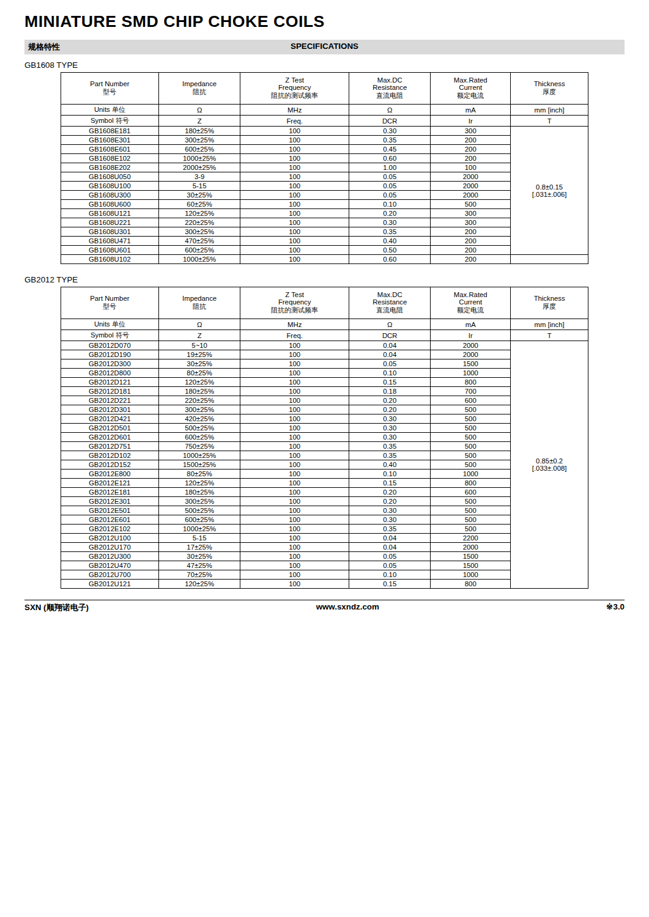MINIATURE SMD CHIP CHOKE COILS
规格特性 SPECIFICATIONS
GB1608 TYPE
| Part Number 型号 | Impedance 阻抗 | Z Test Frequency 阻抗的测试频率 | Max.DC Resistance 直流电阻 | Max.Rated Current 额定电流 | Thickness 厚度 |
| --- | --- | --- | --- | --- | --- |
| Units 单位 | Ω | MHz | Ω | mA | mm [inch] |
| Symbol 符号 | Z | Freq. | DCR | Ir | T |
| GB1608E181 | 180±25% | 100 | 0.30 | 300 | 0.8±0.15 [.031±.006] |
| GB1608E301 | 300±25% | 100 | 0.35 | 200 |
| GB1608E601 | 600±25% | 100 | 0.45 | 200 |
| GB1608E102 | 1000±25% | 100 | 0.60 | 200 |
| GB1608E202 | 2000±25% | 100 | 1.00 | 100 |
| GB1608U050 | 3-9 | 100 | 0.05 | 2000 |
| GB1608U100 | 5-15 | 100 | 0.05 | 2000 |
| GB1608U300 | 30±25% | 100 | 0.05 | 2000 |
| GB1608U600 | 60±25% | 100 | 0.10 | 500 |
| GB1608U121 | 120±25% | 100 | 0.20 | 300 |
| GB1608U221 | 220±25% | 100 | 0.30 | 300 |
| GB1608U301 | 300±25% | 100 | 0.35 | 200 |
| GB1608U471 | 470±25% | 100 | 0.40 | 200 |
| GB1608U601 | 600±25% | 100 | 0.50 | 200 |
| GB1608U102 | 1000±25% | 100 | 0.60 | 200 | |
GB2012 TYPE
| Part Number 型号 | Impedance 阻抗 | Z Test Frequency 阻抗的测试频率 | Max.DC Resistance 直流电阻 | Max.Rated Current 额定电流 | Thickness 厚度 |
| --- | --- | --- | --- | --- | --- |
| Units 单位 | Ω | MHz | Ω | mA | mm [inch] |
| Symbol 符号 | Z | Freq. | DCR | Ir | T |
| GB2012D070 | 5~10 | 100 | 0.04 | 2000 | 0.85±0.2 [.033±.008] |
| GB2012D190 | 19±25% | 100 | 0.04 | 2000 |
| GB2012D300 | 30±25% | 100 | 0.05 | 1500 |
| GB2012D800 | 80±25% | 100 | 0.10 | 1000 |
| GB2012D121 | 120±25% | 100 | 0.15 | 800 |
| GB2012D181 | 180±25% | 100 | 0.18 | 700 |
| GB2012D221 | 220±25% | 100 | 0.20 | 600 |
| GB2012D301 | 300±25% | 100 | 0.20 | 500 |
| GB2012D421 | 420±25% | 100 | 0.30 | 500 |
| GB2012D501 | 500±25% | 100 | 0.30 | 500 |
| GB2012D601 | 600±25% | 100 | 0.30 | 500 |
| GB2012D751 | 750±25% | 100 | 0.35 | 500 |
| GB2012D102 | 1000±25% | 100 | 0.35 | 500 |
| GB2012D152 | 1500±25% | 100 | 0.40 | 500 |
| GB2012E800 | 80±25% | 100 | 0.10 | 1000 |
| GB2012E121 | 120±25% | 100 | 0.15 | 800 |
| GB2012E181 | 180±25% | 100 | 0.20 | 600 |
| GB2012E301 | 300±25% | 100 | 0.20 | 500 |
| GB2012E501 | 500±25% | 100 | 0.30 | 500 |
| GB2012E601 | 600±25% | 100 | 0.30 | 500 |
| GB2012E102 | 1000±25% | 100 | 0.35 | 500 |
| GB2012U100 | 5-15 | 100 | 0.04 | 2200 |
| GB2012U170 | 17±25% | 100 | 0.04 | 2000 |
| GB2012U300 | 30±25% | 100 | 0.05 | 1500 |
| GB2012U470 | 47±25% | 100 | 0.05 | 1500 |
| GB2012U700 | 70±25% | 100 | 0.10 | 1000 |
| GB2012U121 | 120±25% | 100 | 0.15 | 800 |
SXN (顺翔诺电子) www.sxndz.com ※3.0